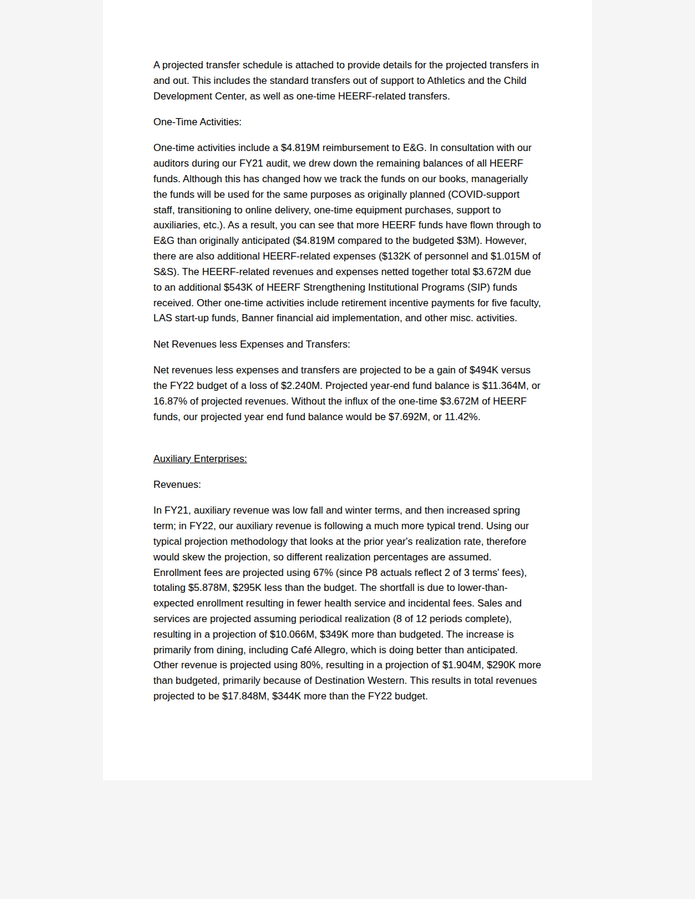A projected transfer schedule is attached to provide details for the projected transfers in and out. This includes the standard transfers out of support to Athletics and the Child Development Center, as well as one-time HEERF-related transfers.
One-Time Activities:
One-time activities include a $4.819M reimbursement to E&G. In consultation with our auditors during our FY21 audit, we drew down the remaining balances of all HEERF funds. Although this has changed how we track the funds on our books, managerially the funds will be used for the same purposes as originally planned (COVID-support staff, transitioning to online delivery, one-time equipment purchases, support to auxiliaries, etc.). As a result, you can see that more HEERF funds have flown through to E&G than originally anticipated ($4.819M compared to the budgeted $3M). However, there are also additional HEERF-related expenses ($132K of personnel and $1.015M of S&S). The HEERF-related revenues and expenses netted together total $3.672M due to an additional $543K of HEERF Strengthening Institutional Programs (SIP) funds received. Other one-time activities include retirement incentive payments for five faculty, LAS start-up funds, Banner financial aid implementation, and other misc. activities.
Net Revenues less Expenses and Transfers:
Net revenues less expenses and transfers are projected to be a gain of $494K versus the FY22 budget of a loss of $2.240M. Projected year-end fund balance is $11.364M, or 16.87% of projected revenues. Without the influx of the one-time $3.672M of HEERF funds, our projected year end fund balance would be $7.692M, or 11.42%.
Auxiliary Enterprises:
Revenues:
In FY21, auxiliary revenue was low fall and winter terms, and then increased spring term; in FY22, our auxiliary revenue is following a much more typical trend. Using our typical projection methodology that looks at the prior year's realization rate, therefore would skew the projection, so different realization percentages are assumed. Enrollment fees are projected using 67% (since P8 actuals reflect 2 of 3 terms' fees), totaling $5.878M, $295K less than the budget. The shortfall is due to lower-than-expected enrollment resulting in fewer health service and incidental fees. Sales and services are projected assuming periodical realization (8 of 12 periods complete), resulting in a projection of $10.066M, $349K more than budgeted. The increase is primarily from dining, including Café Allegro, which is doing better than anticipated. Other revenue is projected using 80%, resulting in a projection of $1.904M, $290K more than budgeted, primarily because of Destination Western. This results in total revenues projected to be $17.848M, $344K more than the FY22 budget.